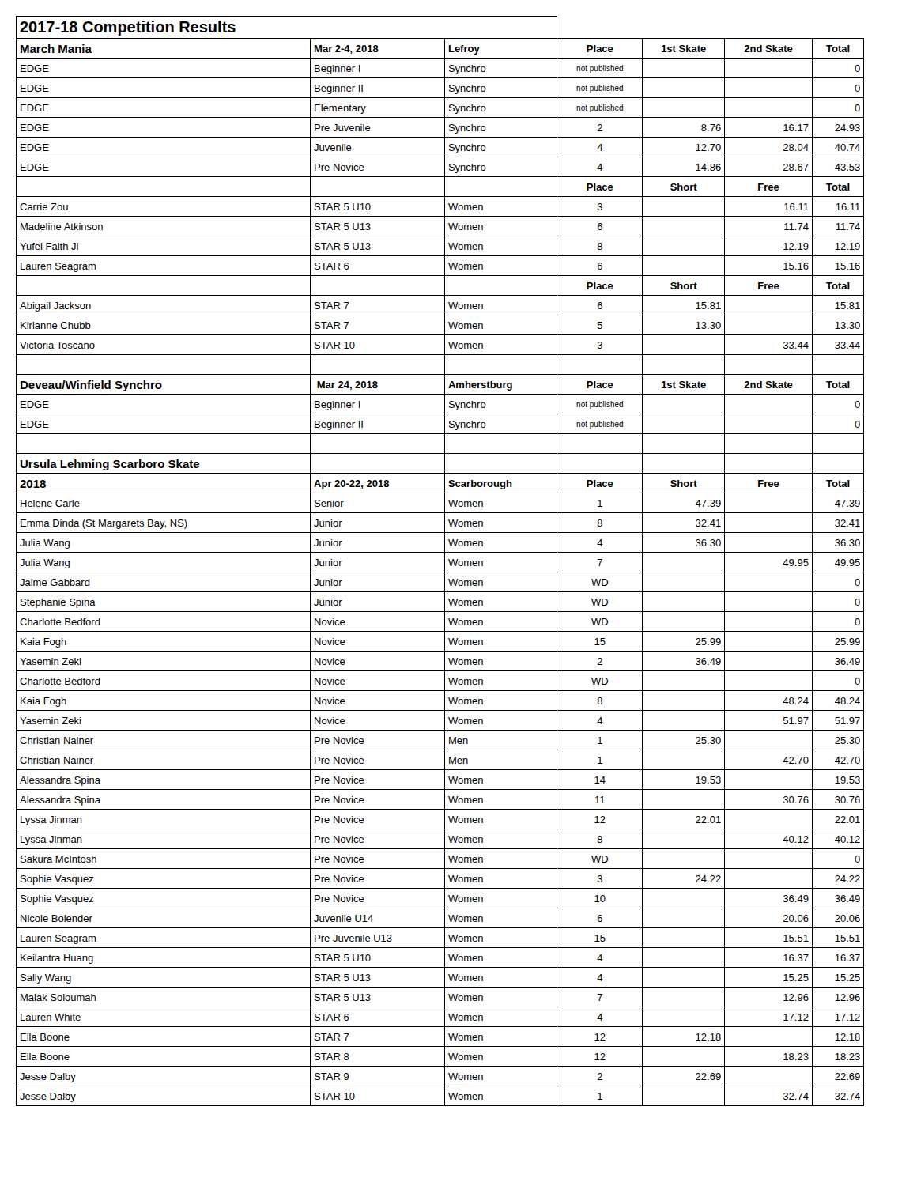| 2017-18 Competition Results | | | | | | |
| March Mania | Mar 2-4, 2018 | Lefroy | Place | 1st Skate | 2nd Skate | Total | | |
| EDGE | Beginner I | Synchro | not published | | | 0 | | |
| EDGE | Beginner II | Synchro | not published | | | 0 | | |
| EDGE | Elementary | Synchro | not published | | | 0 | | |
| EDGE | Pre Juvenile | Synchro | 2 | 8.76 | 16.17 | 24.93 | | |
| EDGE | Juvenile | Synchro | 4 | 12.70 | 28.04 | 40.74 | | |
| EDGE | Pre Novice | Synchro | 4 | 14.86 | 28.67 | 43.53 | | |
| | | | Place | Short | Free | Total | | |
| Carrie Zou | STAR 5 U10 | Women | 3 | | 16.11 | 16.11 | | |
| Madeline Atkinson | STAR 5 U13 | Women | 6 | | 11.74 | 11.74 | | |
| Yufei Faith Ji | STAR 5 U13 | Women | 8 | | 12.19 | 12.19 | | |
| Lauren Seagram | STAR 6 | Women | 6 | | 15.16 | 15.16 | | |
| | | | Place | Short | Free | Total | | |
| Abigail Jackson | STAR 7 | Women | 6 | 15.81 | | 15.81 | | |
| Kirianne Chubb | STAR 7 | Women | 5 | 13.30 | | 13.30 | | |
| Victoria Toscano | STAR 10 | Women | 3 | | 33.44 | 33.44 | | |
| Deveau/Winfield Synchro | Mar 24, 2018 | Amherstburg | Place | 1st Skate | 2nd Skate | Total | | |
| EDGE | Beginner I | Synchro | not published | | | 0 | | |
| EDGE | Beginner II | Synchro | not published | | | 0 | | |
| Ursula Lehming Scarboro Skate | | | | | | | | |
| 2018 | Apr 20-22, 2018 | Scarborough | Place | Short | Free | Total | | |
| Helene Carle | Senior | Women | 1 | 47.39 | | 47.39 | | |
| Emma Dinda (St Margarets Bay, NS) | Junior | Women | 8 | 32.41 | | 32.41 | | |
| Julia Wang | Junior | Women | 4 | 36.30 | | 36.30 | | |
| Julia Wang | Junior | Women | 7 | | 49.95 | 49.95 | | |
| Jaime Gabbard | Junior | Women | WD | | | 0 | | |
| Stephanie Spina | Junior | Women | WD | | | 0 | | |
| Charlotte Bedford | Novice | Women | WD | | | 0 | | |
| Kaia Fogh | Novice | Women | 15 | 25.99 | | 25.99 | | |
| Yasemin Zeki | Novice | Women | 2 | 36.49 | | 36.49 | | |
| Charlotte Bedford | Novice | Women | WD | | | 0 | | |
| Kaia Fogh | Novice | Women | 8 | | 48.24 | 48.24 | | |
| Yasemin Zeki | Novice | Women | 4 | | 51.97 | 51.97 | | |
| Christian Nainer | Pre Novice | Men | 1 | 25.30 | | 25.30 | | |
| Christian Nainer | Pre Novice | Men | 1 | | 42.70 | 42.70 | | |
| Alessandra Spina | Pre Novice | Women | 14 | 19.53 | | 19.53 | | |
| Alessandra Spina | Pre Novice | Women | 11 | | 30.76 | 30.76 | | |
| Lyssa Jinman | Pre Novice | Women | 12 | 22.01 | | 22.01 | | |
| Lyssa Jinman | Pre Novice | Women | 8 | | 40.12 | 40.12 | | |
| Sakura McIntosh | Pre Novice | Women | WD | | | 0 | | |
| Sophie Vasquez | Pre Novice | Women | 3 | 24.22 | | 24.22 | | |
| Sophie Vasquez | Pre Novice | Women | 10 | | 36.49 | 36.49 | | |
| Nicole Bolender | Juvenile U14 | Women | 6 | | 20.06 | 20.06 | | |
| Lauren Seagram | Pre Juvenile U13 | Women | 15 | | 15.51 | 15.51 | | |
| Keilantra Huang | STAR 5 U10 | Women | 4 | | 16.37 | 16.37 | | |
| Sally Wang | STAR 5 U13 | Women | 4 | | 15.25 | 15.25 | | |
| Malak Soloumah | STAR 5 U13 | Women | 7 | | 12.96 | 12.96 | | |
| Lauren White | STAR 6 | Women | 4 | | 17.12 | 17.12 | | |
| Ella Boone | STAR 7 | Women | 12 | 12.18 | | 12.18 | | |
| Ella Boone | STAR 8 | Women | 12 | | 18.23 | 18.23 | | |
| Jesse Dalby | STAR 9 | Women | 2 | 22.69 | | 22.69 | | |
| Jesse Dalby | STAR 10 | Women | 1 | | 32.74 | 32.74 | | |